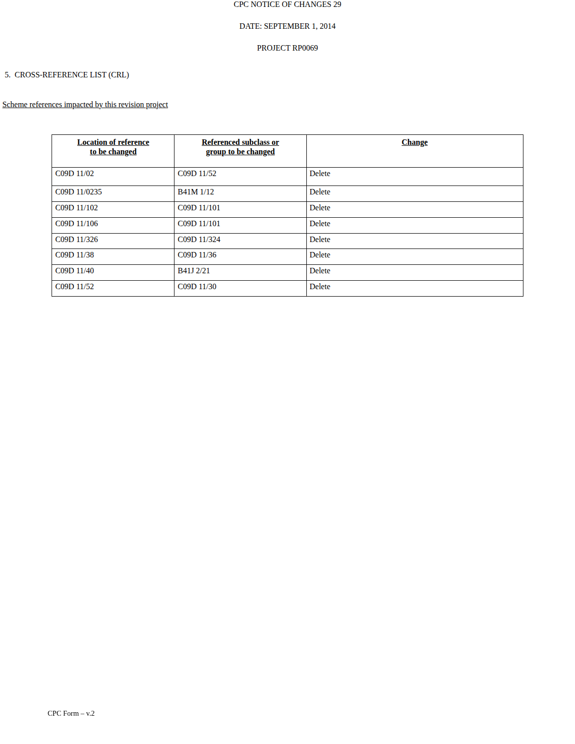CPC NOTICE OF CHANGES 29
DATE: SEPTEMBER 1, 2014
PROJECT RP0069
5. CROSS-REFERENCE LIST (CRL)
Scheme references impacted by this revision project
| Location of reference to be changed | Referenced subclass or group to be changed | Change |
| --- | --- | --- |
| C09D 11/02 | C09D 11/52 | Delete |
| C09D 11/0235 | B41M 1/12 | Delete |
| C09D 11/102 | C09D 11/101 | Delete |
| C09D 11/106 | C09D 11/101 | Delete |
| C09D 11/326 | C09D 11/324 | Delete |
| C09D 11/38 | C09D 11/36 | Delete |
| C09D 11/40 | B41J 2/21 | Delete |
| C09D 11/52 | C09D 11/30 | Delete |
CPC Form – v.2